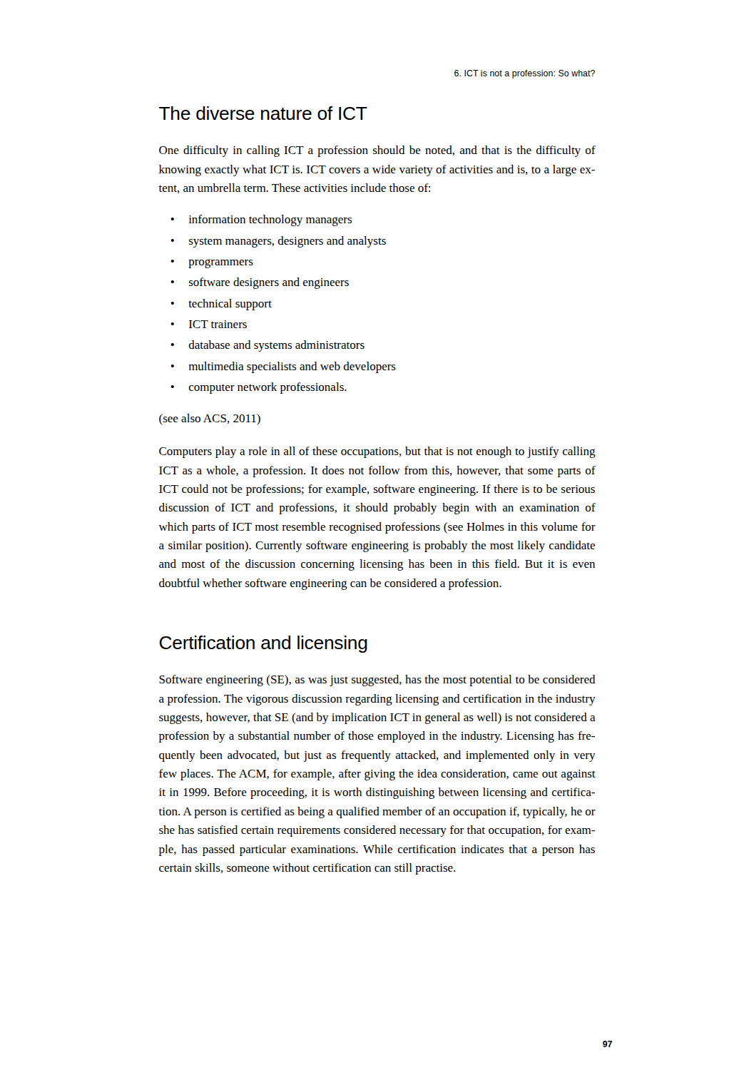6. ICT is not a profession: So what?
The diverse nature of ICT
One difficulty in calling ICT a profession should be noted, and that is the difficulty of knowing exactly what ICT is. ICT covers a wide variety of activities and is, to a large extent, an umbrella term. These activities include those of:
information technology managers
system managers, designers and analysts
programmers
software designers and engineers
technical support
ICT trainers
database and systems administrators
multimedia specialists and web developers
computer network professionals.
(see also ACS, 2011)
Computers play a role in all of these occupations, but that is not enough to justify calling ICT as a whole, a profession. It does not follow from this, however, that some parts of ICT could not be professions; for example, software engineering. If there is to be serious discussion of ICT and professions, it should probably begin with an examination of which parts of ICT most resemble recognised professions (see Holmes in this volume for a similar position). Currently software engineering is probably the most likely candidate and most of the discussion concerning licensing has been in this field. But it is even doubtful whether software engineering can be considered a profession.
Certification and licensing
Software engineering (SE), as was just suggested, has the most potential to be considered a profession. The vigorous discussion regarding licensing and certification in the industry suggests, however, that SE (and by implication ICT in general as well) is not considered a profession by a substantial number of those employed in the industry. Licensing has frequently been advocated, but just as frequently attacked, and implemented only in very few places. The ACM, for example, after giving the idea consideration, came out against it in 1999. Before proceeding, it is worth distinguishing between licensing and certification. A person is certified as being a qualified member of an occupation if, typically, he or she has satisfied certain requirements considered necessary for that occupation, for example, has passed particular examinations. While certification indicates that a person has certain skills, someone without certification can still practise.
97